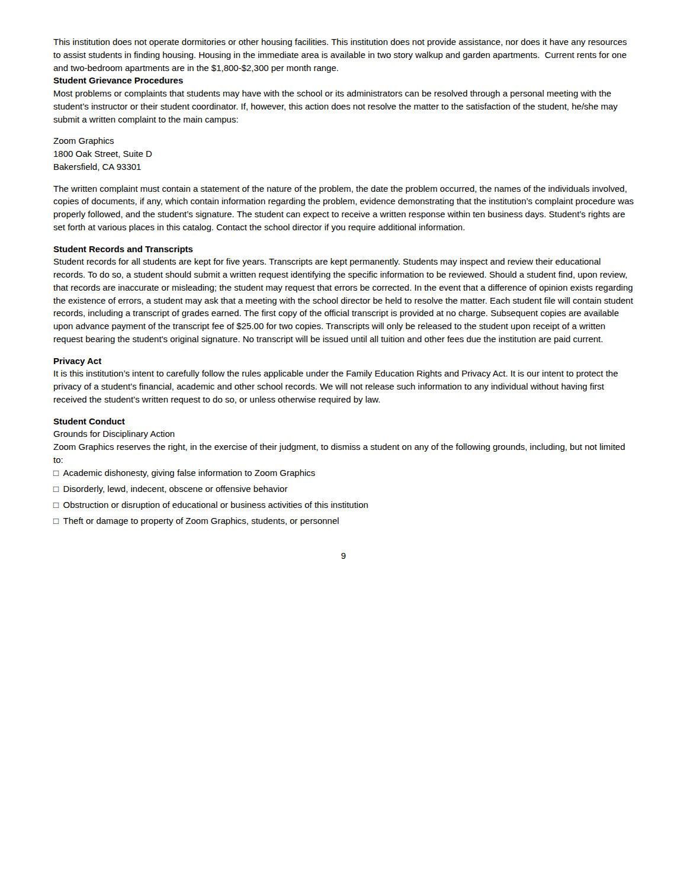This institution does not operate dormitories or other housing facilities. This institution does not provide assistance, nor does it have any resources to assist students in finding housing. Housing in the immediate area is available in two story walkup and garden apartments. Current rents for one and two-bedroom apartments are in the $1,800-$2,300 per month range.
Student Grievance Procedures
Most problems or complaints that students may have with the school or its administrators can be resolved through a personal meeting with the student’s instructor or their student coordinator. If, however, this action does not resolve the matter to the satisfaction of the student, he/she may submit a written complaint to the main campus:
Zoom Graphics
1800 Oak Street, Suite D
Bakersfield, CA 93301
The written complaint must contain a statement of the nature of the problem, the date the problem occurred, the names of the individuals involved, copies of documents, if any, which contain information regarding the problem, evidence demonstrating that the institution’s complaint procedure was properly followed, and the student’s signature. The student can expect to receive a written response within ten business days. Student’s rights are set forth at various places in this catalog. Contact the school director if you require additional information.
Student Records and Transcripts
Student records for all students are kept for five years. Transcripts are kept permanently. Students may inspect and review their educational records. To do so, a student should submit a written request identifying the specific information to be reviewed. Should a student find, upon review, that records are inaccurate or misleading; the student may request that errors be corrected. In the event that a difference of opinion exists regarding the existence of errors, a student may ask that a meeting with the school director be held to resolve the matter. Each student file will contain student records, including a transcript of grades earned. The first copy of the official transcript is provided at no charge. Subsequent copies are available upon advance payment of the transcript fee of $25.00 for two copies. Transcripts will only be released to the student upon receipt of a written request bearing the student's original signature. No transcript will be issued until all tuition and other fees due the institution are paid current.
Privacy Act
It is this institution’s intent to carefully follow the rules applicable under the Family Education Rights and Privacy Act. It is our intent to protect the privacy of a student’s financial, academic and other school records. We will not release such information to any individual without having first received the student’s written request to do so, or unless otherwise required by law.
Student Conduct
Grounds for Disciplinary Action
Zoom Graphics reserves the right, in the exercise of their judgment, to dismiss a student on any of the following grounds, including, but not limited to:
Academic dishonesty, giving false information to Zoom Graphics
Disorderly, lewd, indecent, obscene or offensive behavior
Obstruction or disruption of educational or business activities of this institution
Theft or damage to property of Zoom Graphics, students, or personnel
9